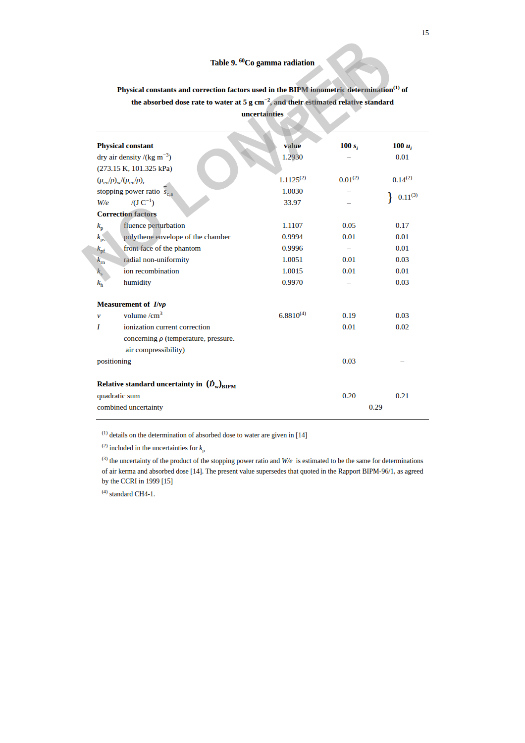15
Table 9. 60Co gamma radiation
Physical constants and correction factors used in the BIPM ionometric determination(1) of the absorbed dose rate to water at 5 g cm−2, and their estimated relative standard uncertainties
| Physical constant | value | 100 s i | 100 u i |
| dry air density /(kg m −3 ) | 1.2930 | – | 0.01 |
| (273.15 K, 101.325 kPa) | | | |
| ( μ en / ρ ) w /( μ en / ρ ) c | 1.1125 (2) | 0.01 (2) | 0.14 (2) |
| stopping power ratio s c,a | 1.0030 | – | } 0.11 (3) |
| W/e | /(J C −1 ) | 33.97 | – |
| Correction factors | | | |
| k p | fluence perturbation | 1.1107 | 0.05 | 0.17 |
| k ps | polythene envelope of the chamber | 0.9994 | 0.01 | 0.01 |
| k pf | front face of the phantom | 0.9996 | – | 0.01 |
| k rn | radial non-uniformity | 1.0051 | 0.01 | 0.03 |
| k s | ion recombination | 1.0015 | 0.01 | 0.01 |
| k h | humidity | 0.9970 | – | 0.03 |
| Measurement of I / vρ | | | |
| v | volume /cm 3 | 6.8810 (4) | 0.19 | 0.03 |
| I | ionization current correction | | 0.01 | 0.02 |
| | concerning ρ (temperature, pressure. | | | |
| | air compressibility) | | | |
| positioning | | 0.03 | – |
| Relative standard uncertainty in ( Ḋ w ) BIPM | | | |
| quadratic sum | | 0.20 | 0.21 |
| combined uncertainty | | 0.29 |
(1) details on the determination of absorbed dose to water are given in [14]
(2) included in the uncertainties for kp
(3) the uncertainty of the product of the stopping power ratio and W/e is estimated to be the same for determinations of air kerma and absorbed dose [14]. The present value supersedes that quoted in the Rapport BIPM-96/1, as agreed by the CCRI in 1999 [15]
(4) standard CH4-1.
NO LONGER VALID